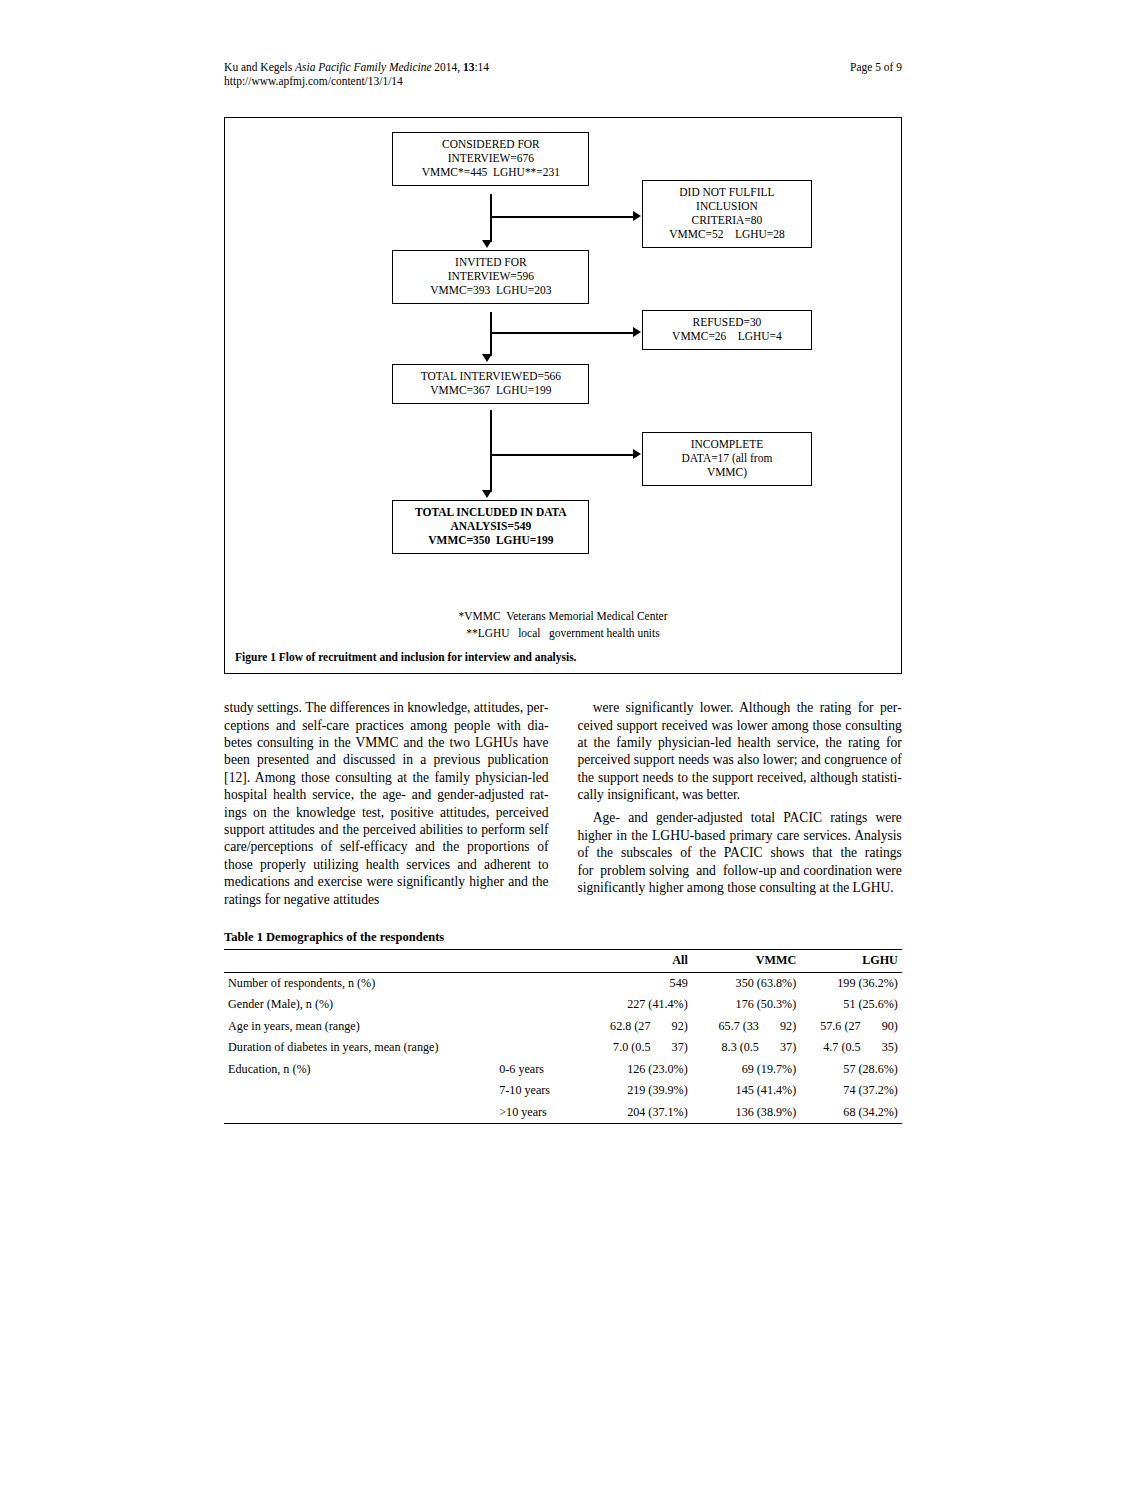Ku and Kegels Asia Pacific Family Medicine 2014, 13:14
http://www.apfmj.com/content/13/1/14
Page 5 of 9
CONSIDERED FOR
INTERVIEW=676
VMMC*=445 LGHU**=231
DID NOT FULFILL
INCLUSION
CRITERIA=80
VMMC=52 LGHU=28
INVITED FOR
INTERVIEW=596
VMMC=393 LGHU=203
REFUSED=30
VMMC=26 LGHU=4
TOTAL INTERVIEWED=566
VMMC=367 LGHU=199
INCOMPLETE
DATA=17 (all from
VMMC)
TOTAL INCLUDED IN DATA
ANALYSIS=549
VMMC=350 LGHU=199
*VMMC Veterans Memorial Medical Center
**LGHU local government health units
Figure 1 Flow of recruitment and inclusion for interview and analysis.
study settings. The differences in knowledge, attitudes, perceptions and self-care practices among people with diabetes consulting in the VMMC and the two LGHUs have been presented and discussed in a previous publication [12]. Among those consulting at the family physician-led hospital health service, the age- and gender-adjusted ratings on the knowledge test, positive attitudes, perceived support attitudes and the perceived abilities to perform self care/perceptions of self-efficacy and the proportions of those properly utilizing health services and adherent to medications and exercise were significantly higher and the ratings for negative attitudes
were significantly lower. Although the rating for perceived support received was lower among those consulting at the family physician-led health service, the rating for perceived support needs was also lower; and congruence of the support needs to the support received, although statistically insignificant, was better.
Age- and gender-adjusted total PACIC ratings were higher in the LGHU-based primary care services. Analysis of the subscales of the PACIC shows that the ratings for problem solving and follow-up and coordination were significantly higher among those consulting at the LGHU.
Table 1 Demographics of the respondents
| | | All | VMMC | LGHU |
| --- | --- | --- | --- | --- |
| Number of respondents, n (%) | | 549 | 350 (63.8%) | 199 (36.2%) |
| Gender (Male), n (%) | | 227 (41.4%) | 176 (50.3%) | 51 (25.6%) |
| Age in years, mean (range) | | 62.8 (27 92) | 65.7 (33 92) | 57.6 (27 90) |
| Duration of diabetes in years, mean (range) | | 7.0 (0.5 37) | 8.3 (0.5 37) | 4.7 (0.5 35) |
| Education, n (%) | 0-6 years | 126 (23.0%) | 69 (19.7%) | 57 (28.6%) |
| | 7-10 years | 219 (39.9%) | 145 (41.4%) | 74 (37.2%) |
| | >10 years | 204 (37.1%) | 136 (38.9%) | 68 (34.2%) |